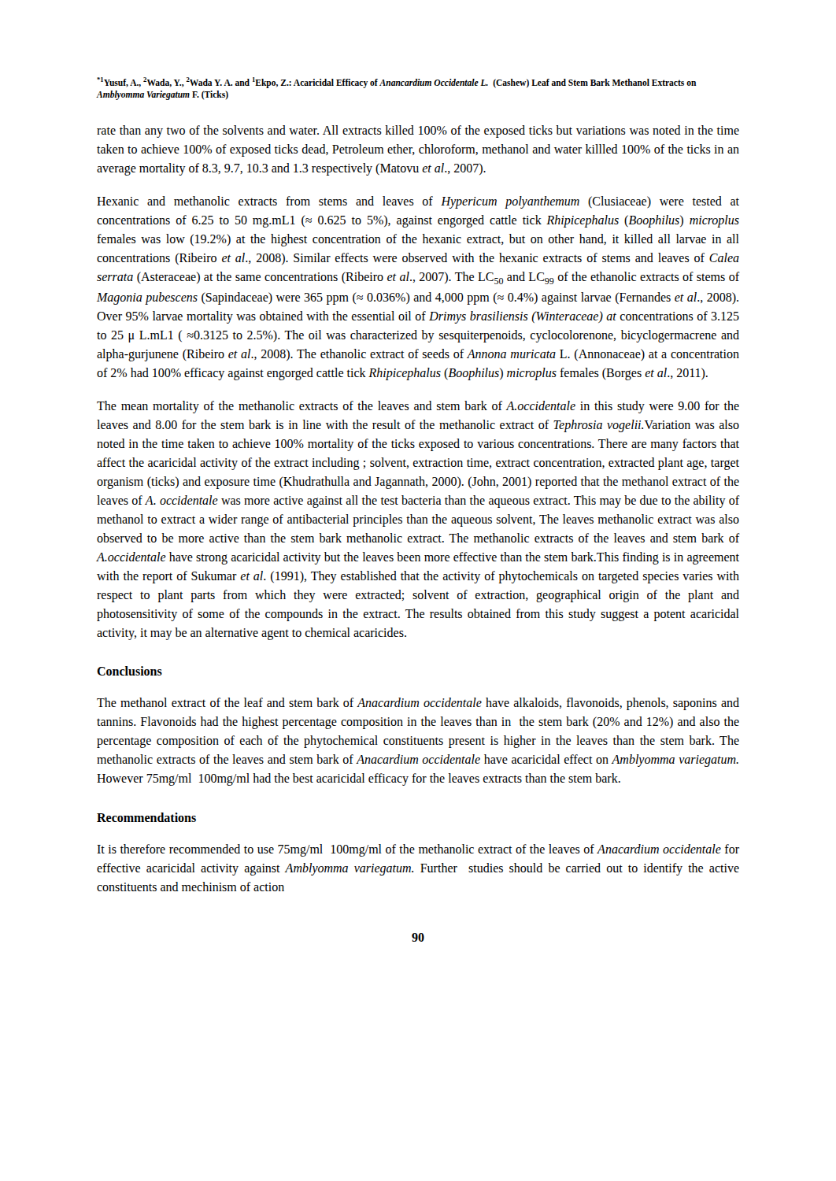*1Yusuf, A., 2Wada, Y., 2Wada Y. A. and 1Ekpo, Z.: Acaricidal Efficacy of Anancardium Occidentale L. (Cashew) Leaf and Stem Bark Methanol Extracts on Amblyomma Variegatum F. (Ticks)
rate than any two of the solvents and water. All extracts killed 100% of the exposed ticks but variations was noted in the time taken to achieve 100% of exposed ticks dead, Petroleum ether, chloroform, methanol and water killled 100% of the ticks in an average mortality of 8.3, 9.7, 10.3 and 1.3 respectively (Matovu et al., 2007).
Hexanic and methanolic extracts from stems and leaves of Hypericum polyanthemum (Clusiaceae) were tested at concentrations of 6.25 to 50 mg.mL1 (≈ 0.625 to 5%), against engorged cattle tick Rhipicephalus (Boophilus) microplus females was low (19.2%) at the highest concentration of the hexanic extract, but on other hand, it killed all larvae in all concentrations (Ribeiro et al., 2008). Similar effects were observed with the hexanic extracts of stems and leaves of Calea serrata (Asteraceae) at the same concentrations (Ribeiro et al., 2007). The LC50 and LC99 of the ethanolic extracts of stems of Magonia pubescens (Sapindaceae) were 365 ppm (≈ 0.036%) and 4,000 ppm (≈ 0.4%) against larvae (Fernandes et al., 2008). Over 95% larvae mortality was obtained with the essential oil of Drimys brasiliensis (Winteraceae) at concentrations of 3.125 to 25 μ L.mL1 ( ≈0.3125 to 2.5%). The oil was characterized by sesquiterpenoids, cyclocolorenone, bicyclogermacrene and alpha-gurjunene (Ribeiro et al., 2008). The ethanolic extract of seeds of Annona muricata L. (Annonaceae) at a concentration of 2% had 100% efficacy against engorged cattle tick Rhipicephalus (Boophilus) microplus females (Borges et al., 2011).
The mean mortality of the methanolic extracts of the leaves and stem bark of A.occidentale in this study were 9.00 for the leaves and 8.00 for the stem bark is in line with the result of the methanolic extract of Tephrosia vogelii. Variation was also noted in the time taken to achieve 100% mortality of the ticks exposed to various concentrations. There are many factors that affect the acaricidal activity of the extract including ; solvent, extraction time, extract concentration, extracted plant age, target organism (ticks) and exposure time (Khudrathulla and Jagannath, 2000). (John, 2001) reported that the methanol extract of the leaves of A. occidentale was more active against all the test bacteria than the aqueous extract. This may be due to the ability of methanol to extract a wider range of antibacterial principles than the aqueous solvent, The leaves methanolic extract was also observed to be more active than the stem bark methanolic extract. The methanolic extracts of the leaves and stem bark of A.occidentale have strong acaricidal activity but the leaves been more effective than the stem bark.This finding is in agreement with the report of Sukumar et al. (1991), They established that the activity of phytochemicals on targeted species varies with respect to plant parts from which they were extracted; solvent of extraction, geographical origin of the plant and photosensitivity of some of the compounds in the extract. The results obtained from this study suggest a potent acaricidal activity, it may be an alternative agent to chemical acaricides.
Conclusions
The methanol extract of the leaf and stem bark of Anacardium occidentale have alkaloids, flavonoids, phenols, saponins and tannins. Flavonoids had the highest percentage composition in the leaves than in the stem bark (20% and 12%) and also the percentage composition of each of the phytochemical constituents present is higher in the leaves than the stem bark. The methanolic extracts of the leaves and stem bark of Anacardium occidentale have acaricidal effect on Amblyomma variegatum. However 75mg/ml 100mg/ml had the best acaricidal efficacy for the leaves extracts than the stem bark.
Recommendations
It is therefore recommended to use 75mg/ml 100mg/ml of the methanolic extract of the leaves of Anacardium occidentale for effective acaricidal activity against Amblyomma variegatum. Further studies should be carried out to identify the active constituents and mechinism of action
90